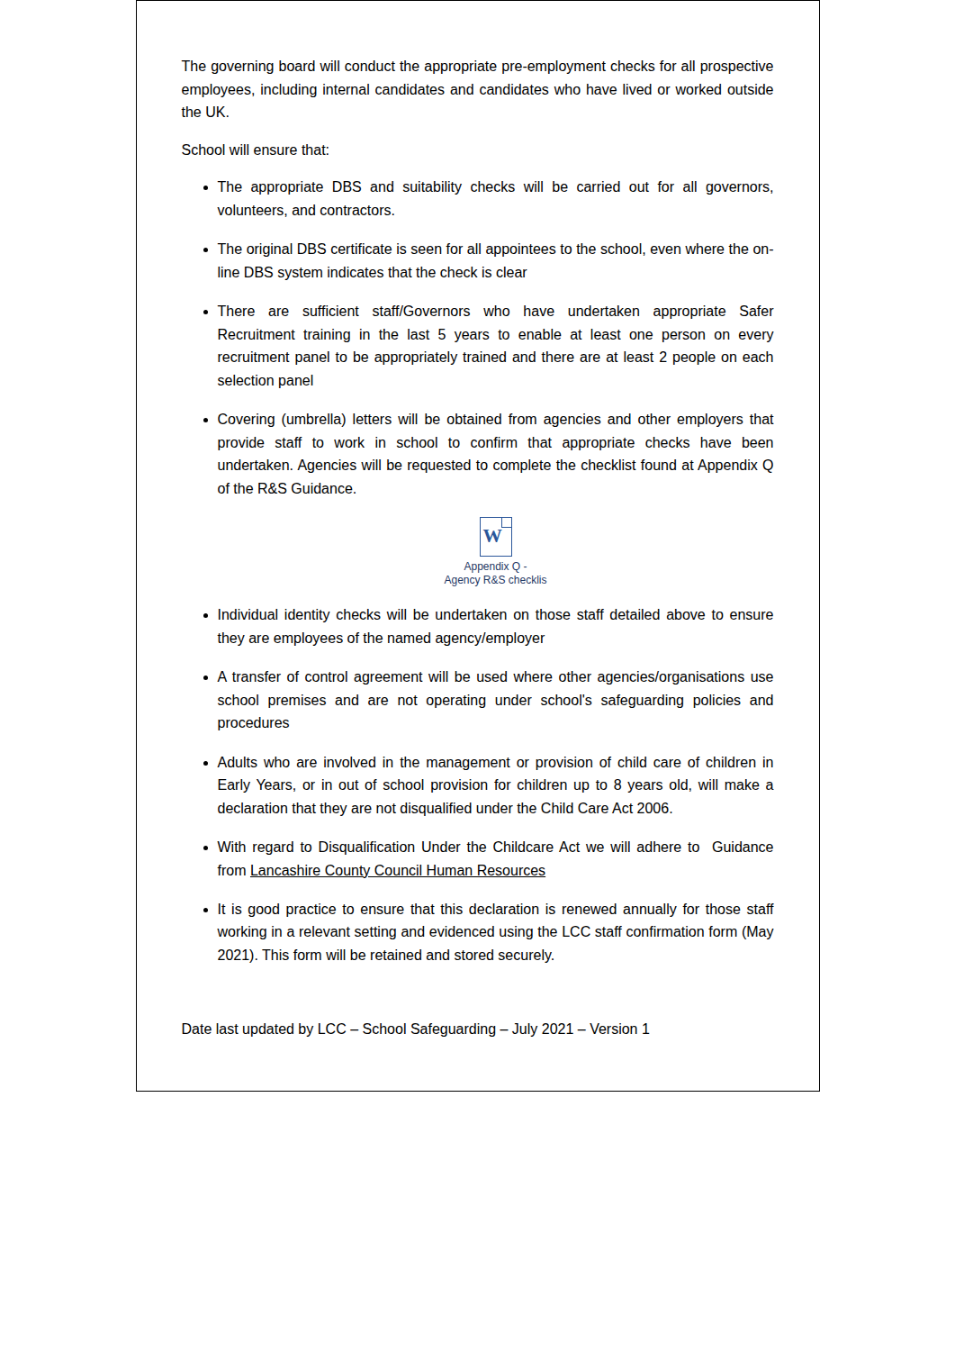The governing board will conduct the appropriate pre-employment checks for all prospective employees, including internal candidates and candidates who have lived or worked outside the UK.
School will ensure that:
The appropriate DBS and suitability checks will be carried out for all governors, volunteers, and contractors.
The original DBS certificate is seen for all appointees to the school, even where the on-line DBS system indicates that the check is clear
There are sufficient staff/Governors who have undertaken appropriate Safer Recruitment training in the last 5 years to enable at least one person on every recruitment panel to be appropriately trained and there are at least 2 people on each selection panel
Covering (umbrella) letters will be obtained from agencies and other employers that provide staff to work in school to confirm that appropriate checks have been undertaken. Agencies will be requested to complete the checklist found at Appendix Q of the R&S Guidance.
Appendix Q -
Agency R&S checklis
Individual identity checks will be undertaken on those staff detailed above to ensure they are employees of the named agency/employer
A transfer of control agreement will be used where other agencies/organisations use school premises and are not operating under school's safeguarding policies and procedures
Adults who are involved in the management or provision of child care of children in Early Years, or in out of school provision for children up to 8 years old, will make a declaration that they are not disqualified under the Child Care Act 2006.
With regard to Disqualification Under the Childcare Act we will adhere to Guidance from Lancashire County Council Human Resources
It is good practice to ensure that this declaration is renewed annually for those staff working in a relevant setting and evidenced using the LCC staff confirmation form (May 2021). This form will be retained and stored securely.
Date last updated by LCC – School Safeguarding – July 2021 – Version 1